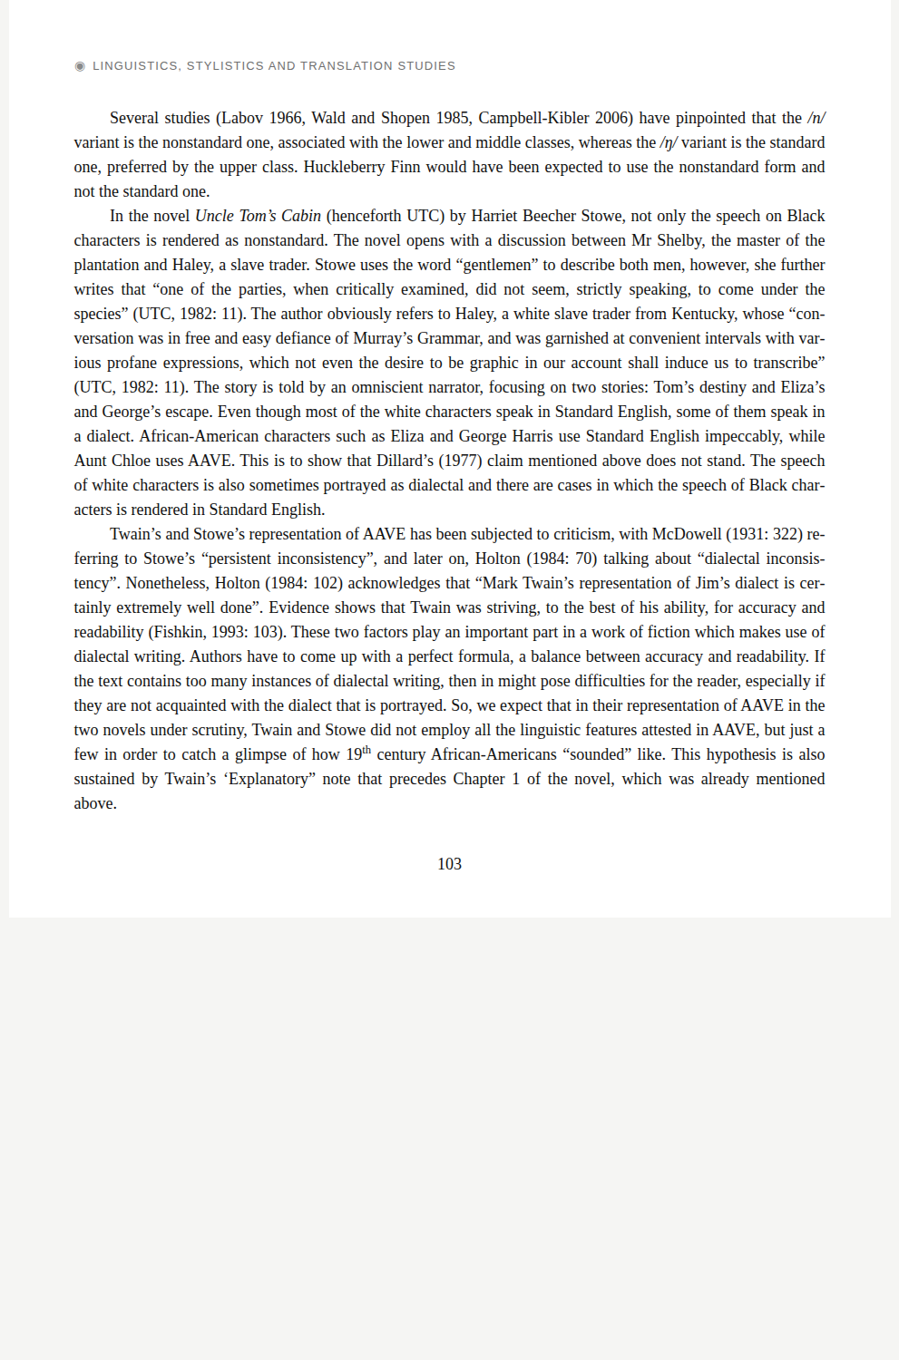◉Linguistics, Stylistics and Translation Studies
Several studies (Labov 1966, Wald and Shopen 1985, Campbell-Kibler 2006) have pinpointed that the /n/ variant is the nonstandard one, associated with the lower and middle classes, whereas the /ŋ/ variant is the standard one, preferred by the upper class. Huckleberry Finn would have been expected to use the nonstandard form and not the standard one.
In the novel Uncle Tom’s Cabin (henceforth UTC) by Harriet Beecher Stowe, not only the speech on Black characters is rendered as nonstandard. The novel opens with a discussion between Mr Shelby, the master of the plantation and Haley, a slave trader. Stowe uses the word “gentlemen” to describe both men, however, she further writes that “one of the parties, when critically examined, did not seem, strictly speaking, to come under the species” (UTC, 1982: 11). The author obviously refers to Haley, a white slave trader from Kentucky, whose “conversation was in free and easy defiance of Murray’s Grammar, and was garnished at convenient intervals with various profane expressions, which not even the desire to be graphic in our account shall induce us to transcribe” (UTC, 1982: 11). The story is told by an omniscient narrator, focusing on two stories: Tom’s destiny and Eliza’s and George’s escape. Even though most of the white characters speak in Standard English, some of them speak in a dialect. African-American characters such as Eliza and George Harris use Standard English impeccably, while Aunt Chloe uses AAVE. This is to show that Dillard’s (1977) claim mentioned above does not stand. The speech of white characters is also sometimes portrayed as dialectal and there are cases in which the speech of Black characters is rendered in Standard English.
Twain’s and Stowe’s representation of AAVE has been subjected to criticism, with McDowell (1931: 322) referring to Stowe’s “persistent inconsistency”, and later on, Holton (1984: 70) talking about “dialectal inconsistency”. Nonetheless, Holton (1984: 102) acknowledges that “Mark Twain’s representation of Jim’s dialect is certainly extremely well done”. Evidence shows that Twain was striving, to the best of his ability, for accuracy and readability (Fishkin, 1993: 103). These two factors play an important part in a work of fiction which makes use of dialectal writing. Authors have to come up with a perfect formula, a balance between accuracy and readability. If the text contains too many instances of dialectal writing, then in might pose difficulties for the reader, especially if they are not acquainted with the dialect that is portrayed. So, we expect that in their representation of AAVE in the two novels under scrutiny, Twain and Stowe did not employ all the linguistic features attested in AAVE, but just a few in order to catch a glimpse of how 19th century African-Americans “sounded” like. This hypothesis is also sustained by Twain’s ‘Explanatory” note that precedes Chapter 1 of the novel, which was already mentioned above.
103